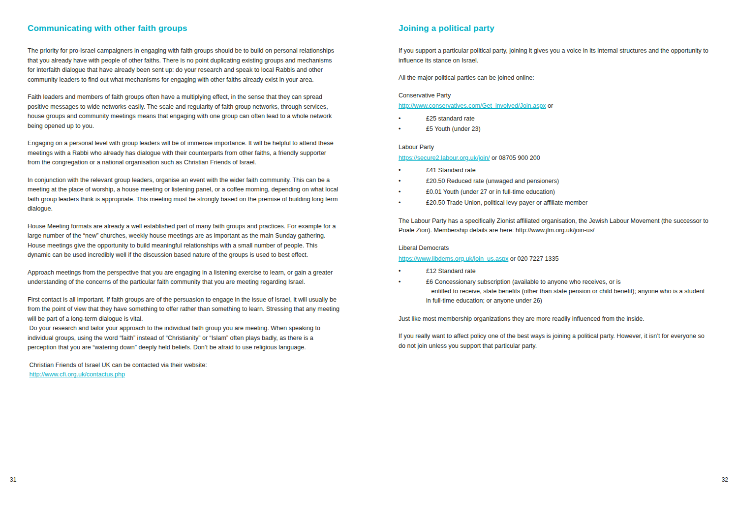Communicating with other faith groups
The priority for pro-Israel campaigners in engaging with faith groups should be to build on personal relationships that you already have with people of other faiths. There is no point duplicating existing groups and mechanisms for interfaith dialogue that have already been sent up: do your research and speak to local Rabbis and other community leaders to find out what mechanisms for engaging with other faiths already exist in your area.
Faith leaders and members of faith groups often have a multiplying effect, in the sense that they can spread positive messages to wide networks easily. The scale and regularity of faith group networks, through services, house groups and community meetings means that engaging with one group can often lead to a whole network being opened up to you.
Engaging on a personal level with group leaders will be of immense importance. It will be helpful to attend these meetings with a Rabbi who already has dialogue with their counterparts from other faiths, a friendly supporter from the congregation or a national organisation such as Christian Friends of Israel.
In conjunction with the relevant group leaders, organise an event with the wider faith community. This can be a meeting at the place of worship, a house meeting or listening panel, or a coffee morning, depending on what local faith group leaders think is appropriate. This meeting must be strongly based on the premise of building long term dialogue.
House Meeting formats are already a well established part of many faith groups and practices. For example for a large number of the “new” churches, weekly house meetings are as important as the main Sunday gathering. House meetings give the opportunity to build meaningful relationships with a small number of people. This dynamic can be used incredibly well if the discussion based nature of the groups is used to best effect.
Approach meetings from the perspective that you are engaging in a listening exercise to learn, or gain a greater understanding of the concerns of the particular faith community that you are meeting regarding Israel.
First contact is all important. If faith groups are of the persuasion to engage in the issue of Israel, it will usually be from the point of view that they have something to offer rather than something to learn. Stressing that any meeting will be part of a long-term dialogue is vital.
Do your research and tailor your approach to the individual faith group you are meeting. When speaking to individual groups, using the word “faith” instead of “Christianity” or “Islam” often plays badly, as there is a perception that you are “watering down” deeply held beliefs. Don’t be afraid to use religious language.
Christian Friends of Israel UK can be contacted via their website:
http://www.cfi.org.uk/contactus.php
31
Joining a political party
If you support a particular political party, joining it gives you a voice in its internal structures and the opportunity to influence its stance on Israel.
All the major political parties can be joined online:
Conservative Party
http://www.conservatives.com/Get_involved/Join.aspx or
£25 standard rate
£5 Youth (under 23)
Labour Party
https://secure2.labour.org.uk/join/ or 08705 900 200
£41 Standard rate
£20.50 Reduced rate (unwaged and pensioners)
£0.01 Youth (under 27 or in full-time education)
£20.50 Trade Union, political levy payer or affiliate member
The Labour Party has a specifically Zionist affiliated organisation, the Jewish Labour Movement (the successor to Poale Zion). Membership details are here: http://www.jlm.org.uk/join-us/
Liberal Democrats
https://www.libdems.org.uk/join_us.aspx or 020 7227 1335
£12 Standard rate
£6 Concessionary subscription (available to anyone who receives, or is entitled to receive, state benefits (other than state pension or child benefit); anyone who is a student in full-time education; or anyone under 26)
Just like most membership organizations they are more readily influenced from the inside.
If you really want to affect policy one of the best ways is joining a political party. However, it isn’t for everyone so do not join unless you support that particular party.
32